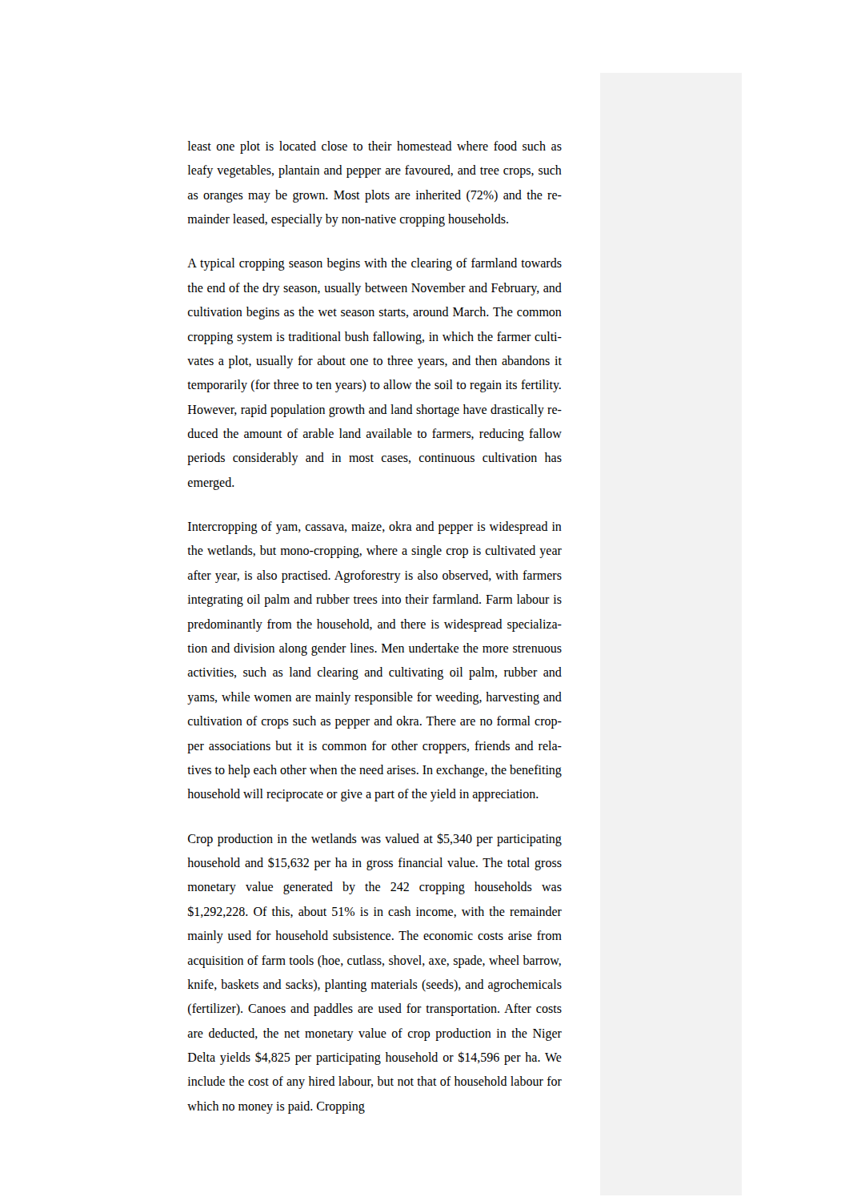least one plot is located close to their homestead where food such as leafy vegetables, plantain and pepper are favoured, and tree crops, such as oranges may be grown. Most plots are inherited (72%) and the remainder leased, especially by non-native cropping households.
A typical cropping season begins with the clearing of farmland towards the end of the dry season, usually between November and February, and cultivation begins as the wet season starts, around March. The common cropping system is traditional bush fallowing, in which the farmer cultivates a plot, usually for about one to three years, and then abandons it temporarily (for three to ten years) to allow the soil to regain its fertility. However, rapid population growth and land shortage have drastically reduced the amount of arable land available to farmers, reducing fallow periods considerably and in most cases, continuous cultivation has emerged.
Intercropping of yam, cassava, maize, okra and pepper is widespread in the wetlands, but mono-cropping, where a single crop is cultivated year after year, is also practised. Agroforestry is also observed, with farmers integrating oil palm and rubber trees into their farmland. Farm labour is predominantly from the household, and there is widespread specialization and division along gender lines. Men undertake the more strenuous activities, such as land clearing and cultivating oil palm, rubber and yams, while women are mainly responsible for weeding, harvesting and cultivation of crops such as pepper and okra. There are no formal cropper associations but it is common for other croppers, friends and relatives to help each other when the need arises. In exchange, the benefiting household will reciprocate or give a part of the yield in appreciation.
Crop production in the wetlands was valued at $5,340 per participating household and $15,632 per ha in gross financial value. The total gross monetary value generated by the 242 cropping households was $1,292,228. Of this, about 51% is in cash income, with the remainder mainly used for household subsistence. The economic costs arise from acquisition of farm tools (hoe, cutlass, shovel, axe, spade, wheel barrow, knife, baskets and sacks), planting materials (seeds), and agrochemicals (fertilizer). Canoes and paddles are used for transportation. After costs are deducted, the net monetary value of crop production in the Niger Delta yields $4,825 per participating household or $14,596 per ha. We include the cost of any hired labour, but not that of household labour for which no money is paid. Cropping